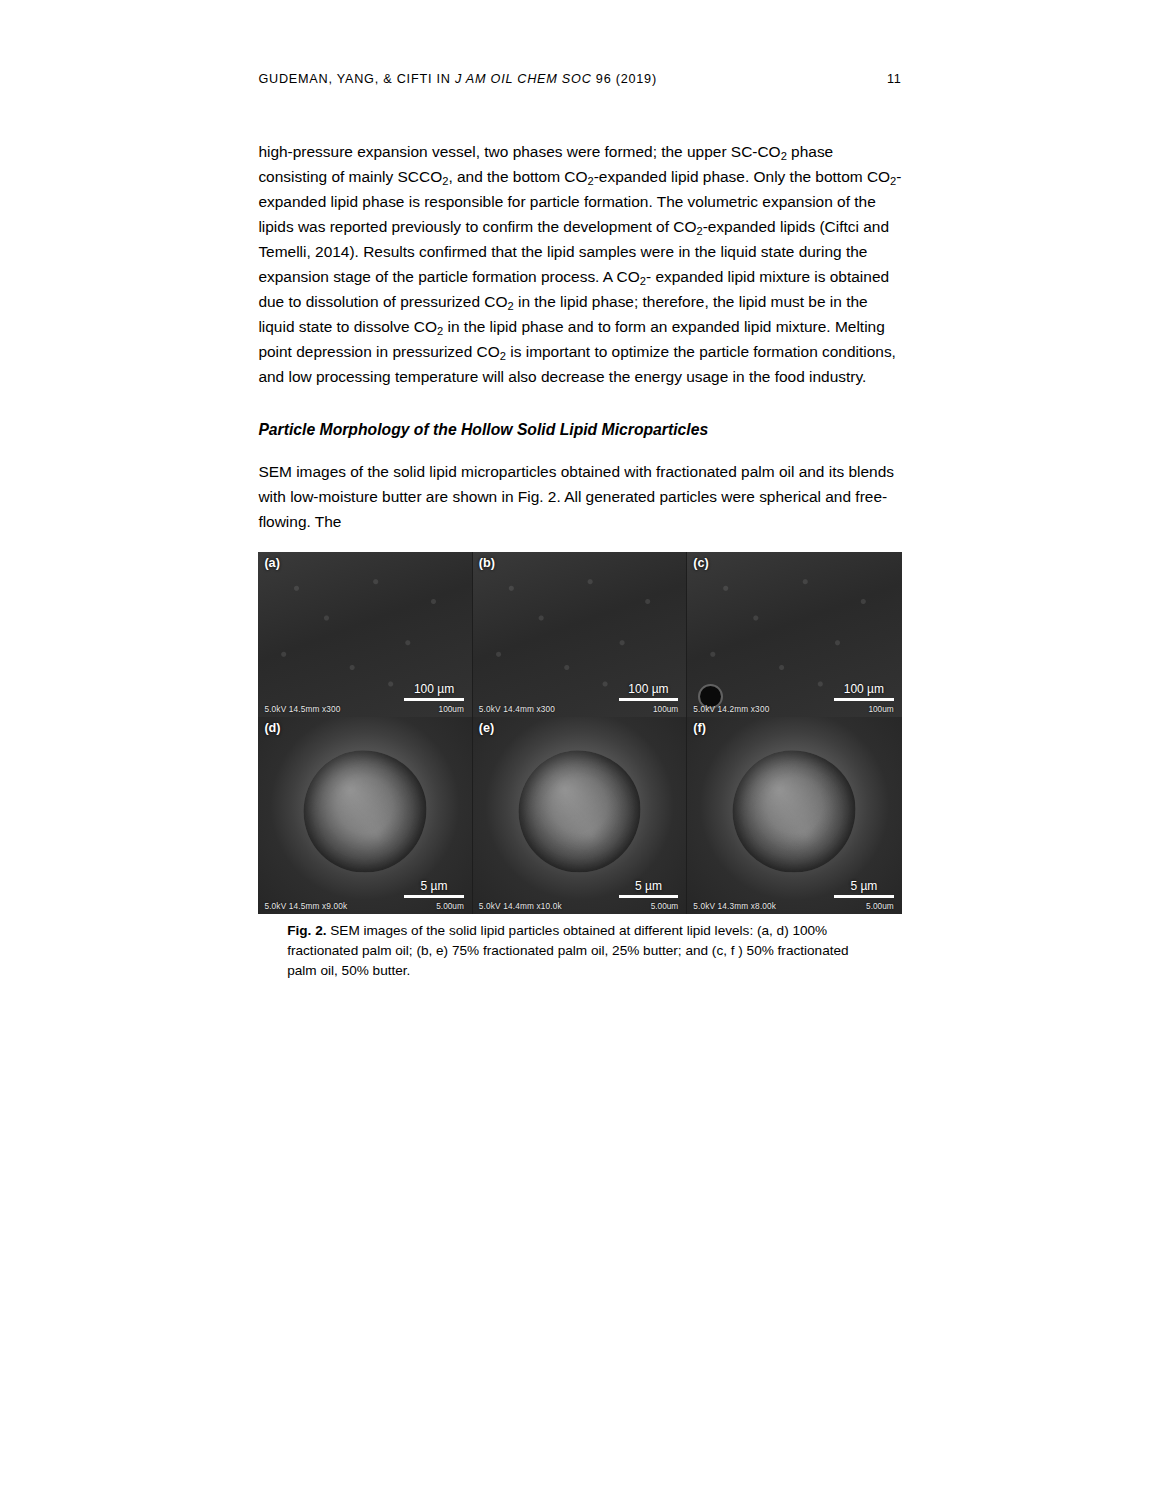Gudeman, Yang, & Cifti in J Am Oil Chem Soc 96 (2019)
11
high-pressure expansion vessel, two phases were formed; the upper SC-CO2 phase consisting of mainly SCCO2, and the bottom CO2-expanded lipid phase. Only the bottom CO2-expanded lipid phase is responsible for particle formation. The volumetric expansion of the lipids was reported previously to confirm the development of CO2-expanded lipids (Ciftci and Temelli, 2014). Results confirmed that the lipid samples were in the liquid state during the expansion stage of the particle formation process. A CO2- expanded lipid mixture is obtained due to dissolution of pressurized CO2 in the lipid phase; therefore, the lipid must be in the liquid state to dissolve CO2 in the lipid phase and to form an expanded lipid mixture. Melting point depression in pressurized CO2 is important to optimize the particle formation conditions, and low processing temperature will also decrease the energy usage in the food industry.
Particle Morphology of the Hollow Solid Lipid Microparticles
SEM images of the solid lipid microparticles obtained with fractionated palm oil and its blends with low-moisture butter are shown in Fig. 2. All generated particles were spherical and free-flowing. The
(a)
100 µm
5.0kV 14.5mm x300
100um
(b)
100 µm
5.0kV 14.4mm x300
100um
(c)
100 µm
5.0kV 14.2mm x300
100um
(d)
5 µm
5.0kV 14.5mm x9.00k
5.00um
(e)
5 µm
5.0kV 14.4mm x10.0k
5.00um
(f)
5 µm
5.0kV 14.3mm x8.00k
5.00um
Fig. 2. SEM images of the solid lipid particles obtained at different lipid levels: (a, d) 100% fractionated palm oil; (b, e) 75% fractionated palm oil, 25% butter; and (c, f ) 50% fractionated palm oil, 50% butter.